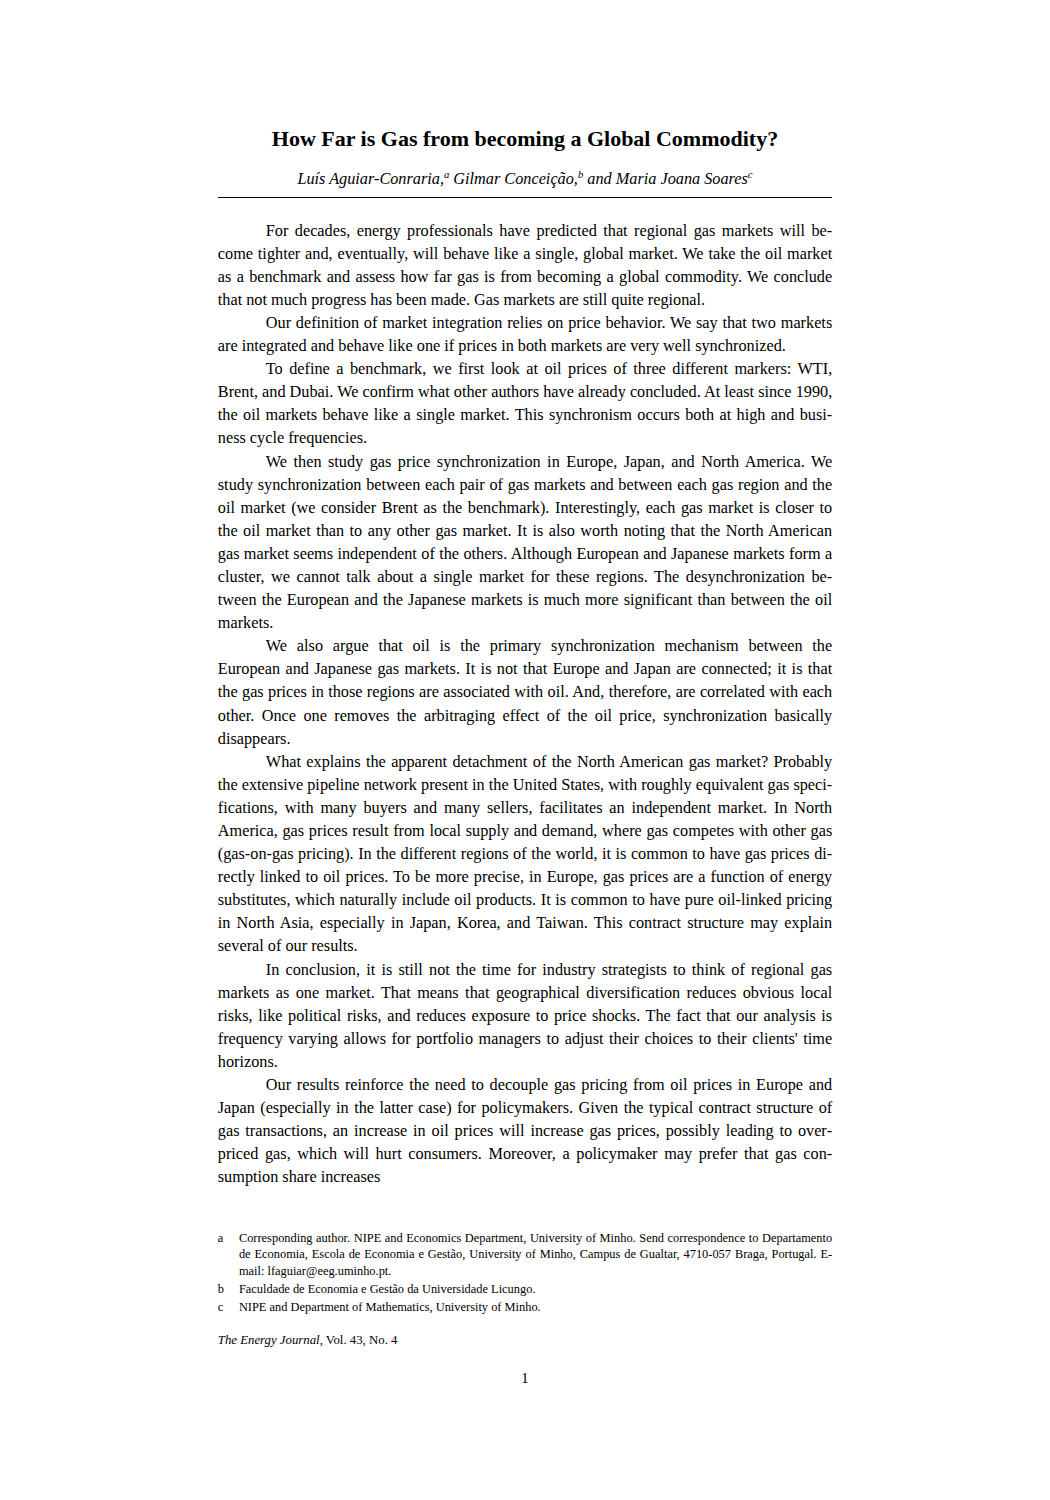How Far is Gas from becoming a Global Commodity?
Luís Aguiar-Conraria,a Gilmar Conceição,b and Maria Joana Soaresc
For decades, energy professionals have predicted that regional gas markets will become tighter and, eventually, will behave like a single, global market. We take the oil market as a benchmark and assess how far gas is from becoming a global commodity. We conclude that not much progress has been made. Gas markets are still quite regional.
Our definition of market integration relies on price behavior. We say that two markets are integrated and behave like one if prices in both markets are very well synchronized.
To define a benchmark, we first look at oil prices of three different markers: WTI, Brent, and Dubai. We confirm what other authors have already concluded. At least since 1990, the oil markets behave like a single market. This synchronism occurs both at high and business cycle frequencies.
We then study gas price synchronization in Europe, Japan, and North America. We study synchronization between each pair of gas markets and between each gas region and the oil market (we consider Brent as the benchmark). Interestingly, each gas market is closer to the oil market than to any other gas market. It is also worth noting that the North American gas market seems independent of the others. Although European and Japanese markets form a cluster, we cannot talk about a single market for these regions. The desynchronization between the European and the Japanese markets is much more significant than between the oil markets.
We also argue that oil is the primary synchronization mechanism between the European and Japanese gas markets. It is not that Europe and Japan are connected; it is that the gas prices in those regions are associated with oil. And, therefore, are correlated with each other. Once one removes the arbitraging effect of the oil price, synchronization basically disappears.
What explains the apparent detachment of the North American gas market? Probably the extensive pipeline network present in the United States, with roughly equivalent gas specifications, with many buyers and many sellers, facilitates an independent market. In North America, gas prices result from local supply and demand, where gas competes with other gas (gas-on-gas pricing). In the different regions of the world, it is common to have gas prices directly linked to oil prices. To be more precise, in Europe, gas prices are a function of energy substitutes, which naturally include oil products. It is common to have pure oil-linked pricing in North Asia, especially in Japan, Korea, and Taiwan. This contract structure may explain several of our results.
In conclusion, it is still not the time for industry strategists to think of regional gas markets as one market. That means that geographical diversification reduces obvious local risks, like political risks, and reduces exposure to price shocks. The fact that our analysis is frequency varying allows for portfolio managers to adjust their choices to their clients' time horizons.
Our results reinforce the need to decouple gas pricing from oil prices in Europe and Japan (especially in the latter case) for policymakers. Given the typical contract structure of gas transactions, an increase in oil prices will increase gas prices, possibly leading to overpriced gas, which will hurt consumers. Moreover, a policymaker may prefer that gas consumption share increases
a
Corresponding author. NIPE and Economics Department, University of Minho. Send correspondence to Departamento de Economia, Escola de Economia e Gestão, University of Minho, Campus de Gualtar, 4710-057 Braga, Portugal. E-mail: lfaguiar@eeg.uminho.pt.
b
Faculdade de Economia e Gestão da Universidade Licungo.
c
NIPE and Department of Mathematics, University of Minho.
The Energy Journal, Vol. 43, No. 4
1